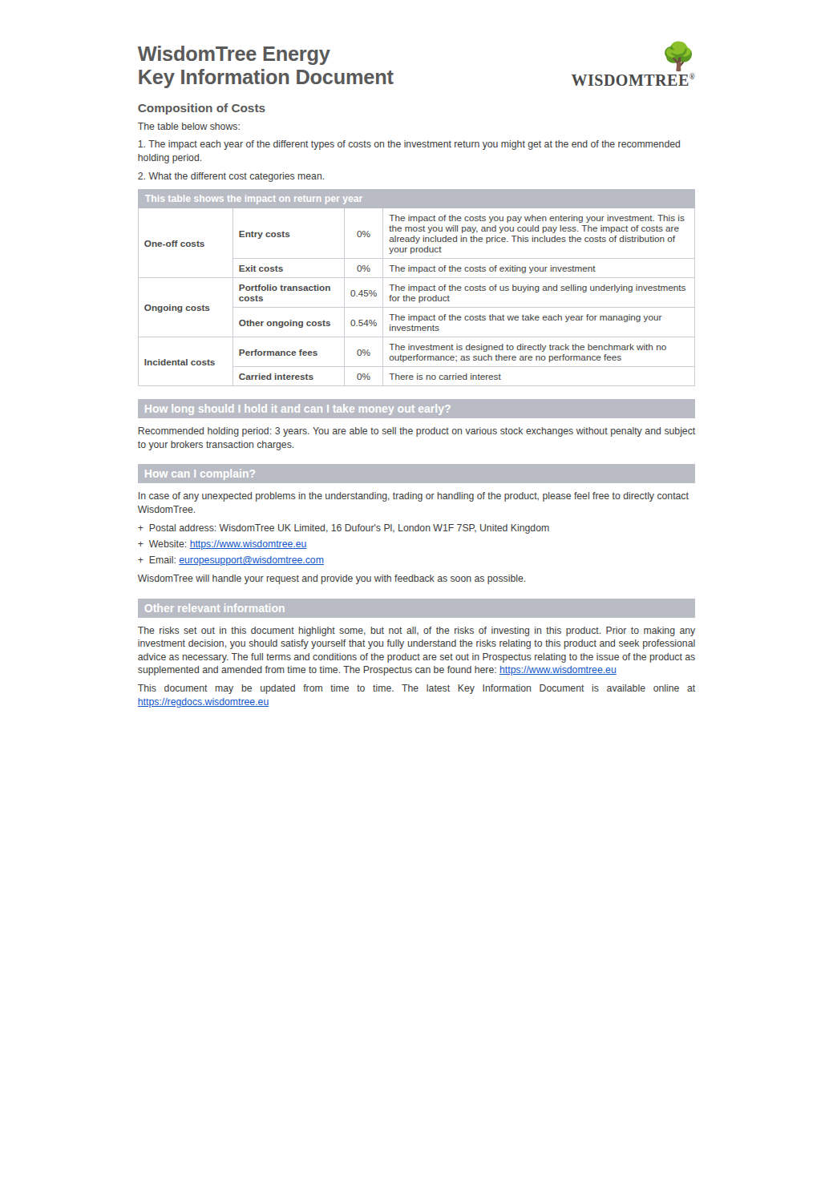WisdomTree Energy
Key Information Document
🌳
WISDOMTREE®
Composition of Costs
The table below shows:
1. The impact each year of the different types of costs on the investment return you might get at the end of the recommended holding period.
2. What the different cost categories mean.
| This table shows the impact on return per year |
| --- |
| One-off costs | Entry costs | 0% | The impact of the costs you pay when entering your investment. This is the most you will pay, and you could pay less. The impact of costs are already included in the price. This includes the costs of distribution of your product |
| Exit costs | 0% | The impact of the costs of exiting your investment |
| Ongoing costs | Portfolio transaction costs | 0.45% | The impact of the costs of us buying and selling underlying investments for the product |
| Other ongoing costs | 0.54% | The impact of the costs that we take each year for managing your investments |
| Incidental costs | Performance fees | 0% | The investment is designed to directly track the benchmark with no outperformance; as such there are no performance fees |
| Carried interests | 0% | There is no carried interest |
How long should I hold it and can I take money out early?
Recommended holding period: 3 years. You are able to sell the product on various stock exchanges without penalty and subject to your brokers transaction charges.
How can I complain?
In case of any unexpected problems in the understanding, trading or handling of the product, please feel free to directly contact WisdomTree.
Postal address: WisdomTree UK Limited, 16 Dufour's Pl, London W1F 7SP, United Kingdom
Website: https://www.wisdomtree.eu
Email: europesupport@wisdomtree.com
WisdomTree will handle your request and provide you with feedback as soon as possible.
Other relevant information
The risks set out in this document highlight some, but not all, of the risks of investing in this product. Prior to making any investment decision, you should satisfy yourself that you fully understand the risks relating to this product and seek professional advice as necessary. The full terms and conditions of the product are set out in Prospectus relating to the issue of the product as supplemented and amended from time to time. The Prospectus can be found here: https://www.wisdomtree.eu
This document may be updated from time to time. The latest Key Information Document is available online at https://regdocs.wisdomtree.eu